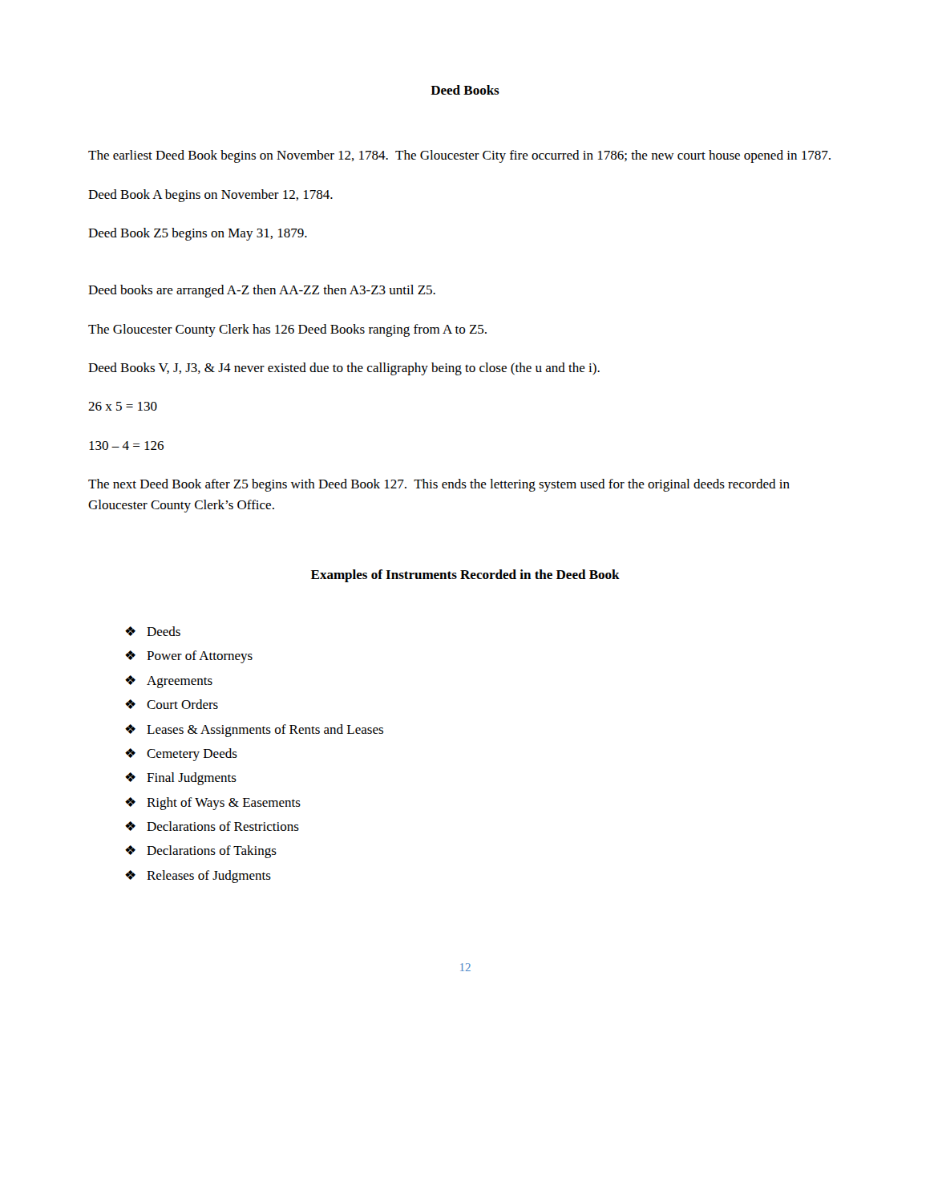Deed Books
The earliest Deed Book begins on November 12, 1784. The Gloucester City fire occurred in 1786; the new court house opened in 1787.
Deed Book A begins on November 12, 1784.
Deed Book Z5 begins on May 31, 1879.
Deed books are arranged A-Z then AA-ZZ then A3-Z3 until Z5.
The Gloucester County Clerk has 126 Deed Books ranging from A to Z5.
Deed Books V, J, J3, & J4 never existed due to the calligraphy being to close (the u and the i).
26 x 5 = 130
130 – 4 = 126
The next Deed Book after Z5 begins with Deed Book 127. This ends the lettering system used for the original deeds recorded in Gloucester County Clerk’s Office.
Examples of Instruments Recorded in the Deed Book
Deeds
Power of Attorneys
Agreements
Court Orders
Leases & Assignments of Rents and Leases
Cemetery Deeds
Final Judgments
Right of Ways & Easements
Declarations of Restrictions
Declarations of Takings
Releases of Judgments
12